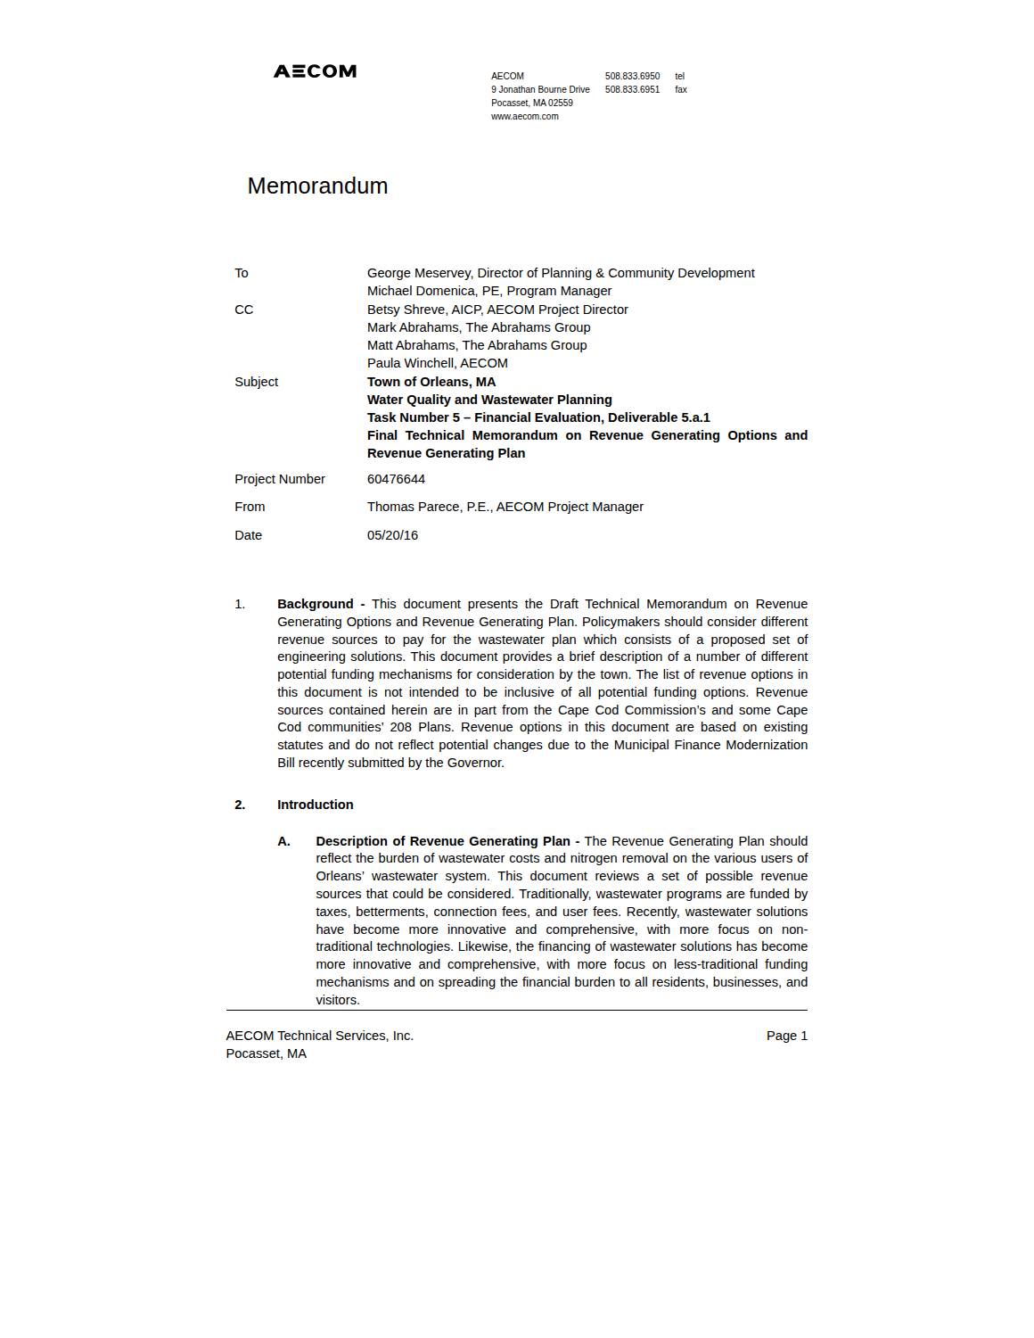AECOM
9 Jonathan Bourne Drive
Pocasset, MA 02559
www.aecom.com
508.833.6950
508.833.6951
tel
fax
Memorandum
To
George Meservey, Director of Planning & Community Development
Michael Domenica, PE, Program Manager
CC
Betsy Shreve, AICP, AECOM Project Director
Mark Abrahams, The Abrahams Group
Matt Abrahams, The Abrahams Group
Paula Winchell, AECOM
Subject
Town of Orleans, MA
Water Quality and Wastewater Planning
Task Number 5 – Financial Evaluation, Deliverable 5.a.1
Final Technical Memorandum on Revenue Generating Options and Revenue Generating Plan
Project Number
60476644
From
Thomas Parece, P.E., AECOM Project Manager
Date
05/20/16
1.
Background - This document presents the Draft Technical Memorandum on Revenue Generating Options and Revenue Generating Plan. Policymakers should consider different revenue sources to pay for the wastewater plan which consists of a proposed set of engineering solutions. This document provides a brief description of a number of different potential funding mechanisms for consideration by the town. The list of revenue options in this document is not intended to be inclusive of all potential funding options. Revenue sources contained herein are in part from the Cape Cod Commission’s and some Cape Cod communities’ 208 Plans. Revenue options in this document are based on existing statutes and do not reflect potential changes due to the Municipal Finance Modernization Bill recently submitted by the Governor.
2.
Introduction
A.
Description of Revenue Generating Plan - The Revenue Generating Plan should reflect the burden of wastewater costs and nitrogen removal on the various users of Orleans’ wastewater system. This document reviews a set of possible revenue sources that could be considered. Traditionally, wastewater programs are funded by taxes, betterments, connection fees, and user fees. Recently, wastewater solutions have become more innovative and comprehensive, with more focus on non-traditional technologies. Likewise, the financing of wastewater solutions has become more innovative and comprehensive, with more focus on less-traditional funding mechanisms and on spreading the financial burden to all residents, businesses, and visitors.
AECOM Technical Services, Inc.
Pocasset, MA
Page 1